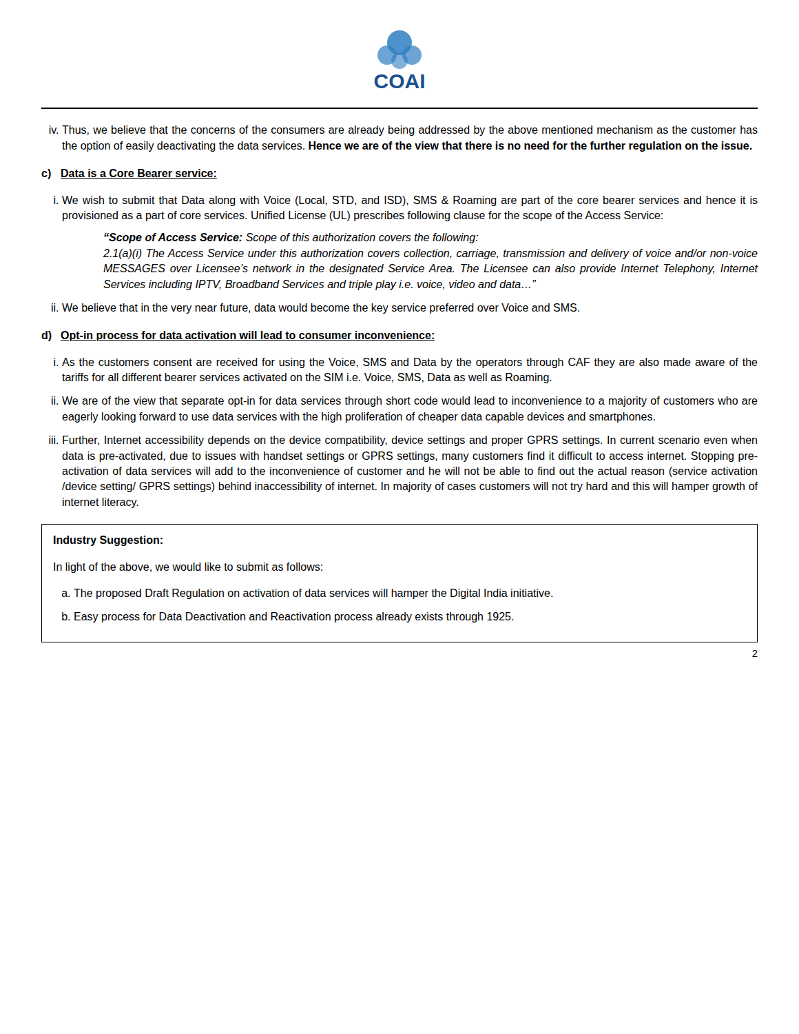COAI
Thus, we believe that the concerns of the consumers are already being addressed by the above mentioned mechanism as the customer has the option of easily deactivating the data services. Hence we are of the view that there is no need for the further regulation on the issue.
c) Data is a Core Bearer service:
We wish to submit that Data along with Voice (Local, STD, and ISD), SMS & Roaming are part of the core bearer services and hence it is provisioned as a part of core services. Unified License (UL) prescribes following clause for the scope of the Access Service:
“Scope of Access Service: Scope of this authorization covers the following:
2.1(a)(i) The Access Service under this authorization covers collection, carriage, transmission and delivery of voice and/or non-voice MESSAGES over Licensee’s network in the designated Service Area. The Licensee can also provide Internet Telephony, Internet Services including IPTV, Broadband Services and triple play i.e. voice, video and data…”
We believe that in the very near future, data would become the key service preferred over Voice and SMS.
d) Opt-in process for data activation will lead to consumer inconvenience:
As the customers consent are received for using the Voice, SMS and Data by the operators through CAF they are also made aware of the tariffs for all different bearer services activated on the SIM i.e. Voice, SMS, Data as well as Roaming.
We are of the view that separate opt-in for data services through short code would lead to inconvenience to a majority of customers who are eagerly looking forward to use data services with the high proliferation of cheaper data capable devices and smartphones.
Further, Internet accessibility depends on the device compatibility, device settings and proper GPRS settings. In current scenario even when data is pre-activated, due to issues with handset settings or GPRS settings, many customers find it difficult to access internet. Stopping pre-activation of data services will add to the inconvenience of customer and he will not be able to find out the actual reason (service activation /device setting/ GPRS settings) behind inaccessibility of internet. In majority of cases customers will not try hard and this will hamper growth of internet literacy.
Industry Suggestion:
In light of the above, we would like to submit as follows:
The proposed Draft Regulation on activation of data services will hamper the Digital India initiative.
Easy process for Data Deactivation and Reactivation process already exists through 1925.
2